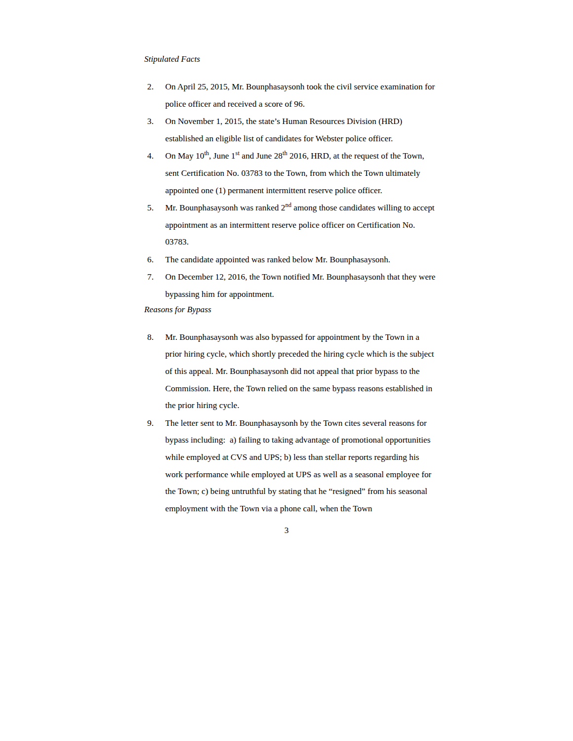Stipulated Facts
2. On April 25, 2015, Mr. Bounphasaysonh took the civil service examination for police officer and received a score of 96.
3. On November 1, 2015, the state’s Human Resources Division (HRD) established an eligible list of candidates for Webster police officer.
4. On May 10th, June 1st and June 28th 2016, HRD, at the request of the Town, sent Certification No. 03783 to the Town, from which the Town ultimately appointed one (1) permanent intermittent reserve police officer.
5. Mr. Bounphasaysonh was ranked 2nd among those candidates willing to accept appointment as an intermittent reserve police officer on Certification No. 03783.
6. The candidate appointed was ranked below Mr. Bounphasaysonh.
7. On December 12, 2016, the Town notified Mr. Bounphasaysonh that they were bypassing him for appointment.
Reasons for Bypass
8. Mr. Bounphasaysonh was also bypassed for appointment by the Town in a prior hiring cycle, which shortly preceded the hiring cycle which is the subject of this appeal. Mr. Bounphasaysonh did not appeal that prior bypass to the Commission. Here, the Town relied on the same bypass reasons established in the prior hiring cycle.
9. The letter sent to Mr. Bounphasaysonh by the Town cites several reasons for bypass including: a) failing to taking advantage of promotional opportunities while employed at CVS and UPS; b) less than stellar reports regarding his work performance while employed at UPS as well as a seasonal employee for the Town; c) being untruthful by stating that he “resigned” from his seasonal employment with the Town via a phone call, when the Town
3